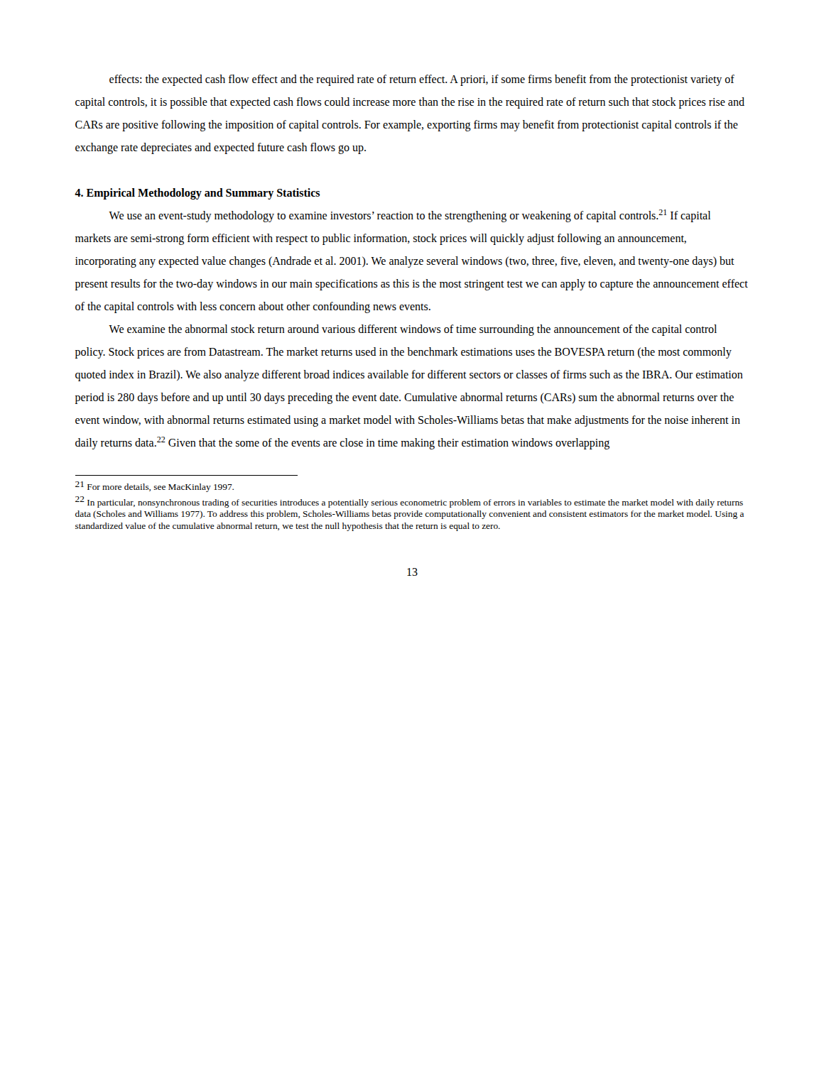effects: the expected cash flow effect and the required rate of return effect. A priori, if some firms benefit from the protectionist variety of capital controls, it is possible that expected cash flows could increase more than the rise in the required rate of return such that stock prices rise and CARs are positive following the imposition of capital controls. For example, exporting firms may benefit from protectionist capital controls if the exchange rate depreciates and expected future cash flows go up.
4. Empirical Methodology and Summary Statistics
We use an event-study methodology to examine investors’ reaction to the strengthening or weakening of capital controls.21 If capital markets are semi-strong form efficient with respect to public information, stock prices will quickly adjust following an announcement, incorporating any expected value changes (Andrade et al. 2001). We analyze several windows (two, three, five, eleven, and twenty-one days) but present results for the two-day windows in our main specifications as this is the most stringent test we can apply to capture the announcement effect of the capital controls with less concern about other confounding news events.
We examine the abnormal stock return around various different windows of time surrounding the announcement of the capital control policy. Stock prices are from Datastream. The market returns used in the benchmark estimations uses the BOVESPA return (the most commonly quoted index in Brazil). We also analyze different broad indices available for different sectors or classes of firms such as the IBRA. Our estimation period is 280 days before and up until 30 days preceding the event date. Cumulative abnormal returns (CARs) sum the abnormal returns over the event window, with abnormal returns estimated using a market model with Scholes-Williams betas that make adjustments for the noise inherent in daily returns data.22 Given that the some of the events are close in time making their estimation windows overlapping
21 For more details, see MacKinlay 1997.
22 In particular, nonsynchronous trading of securities introduces a potentially serious econometric problem of errors in variables to estimate the market model with daily returns data (Scholes and Williams 1977). To address this problem, Scholes-Williams betas provide computationally convenient and consistent estimators for the market model. Using a standardized value of the cumulative abnormal return, we test the null hypothesis that the return is equal to zero.
13